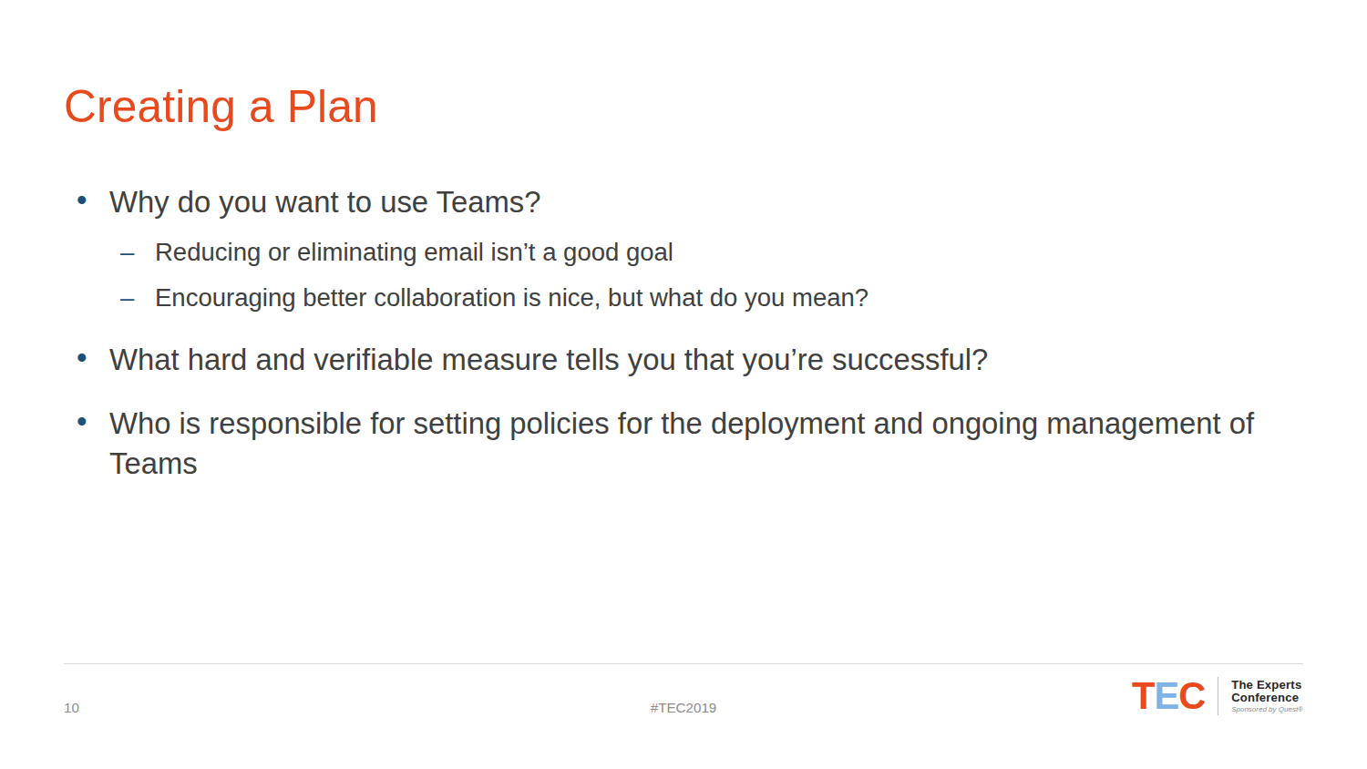Creating a Plan
Why do you want to use Teams?
Reducing or eliminating email isn’t a good goal
Encouraging better collaboration is nice, but what do you mean?
What hard and verifiable measure tells you that you’re successful?
Who is responsible for setting policies for the deployment and ongoing management of Teams
10 #TEC2019
TEC The Experts Conference Sponsored by Quest®